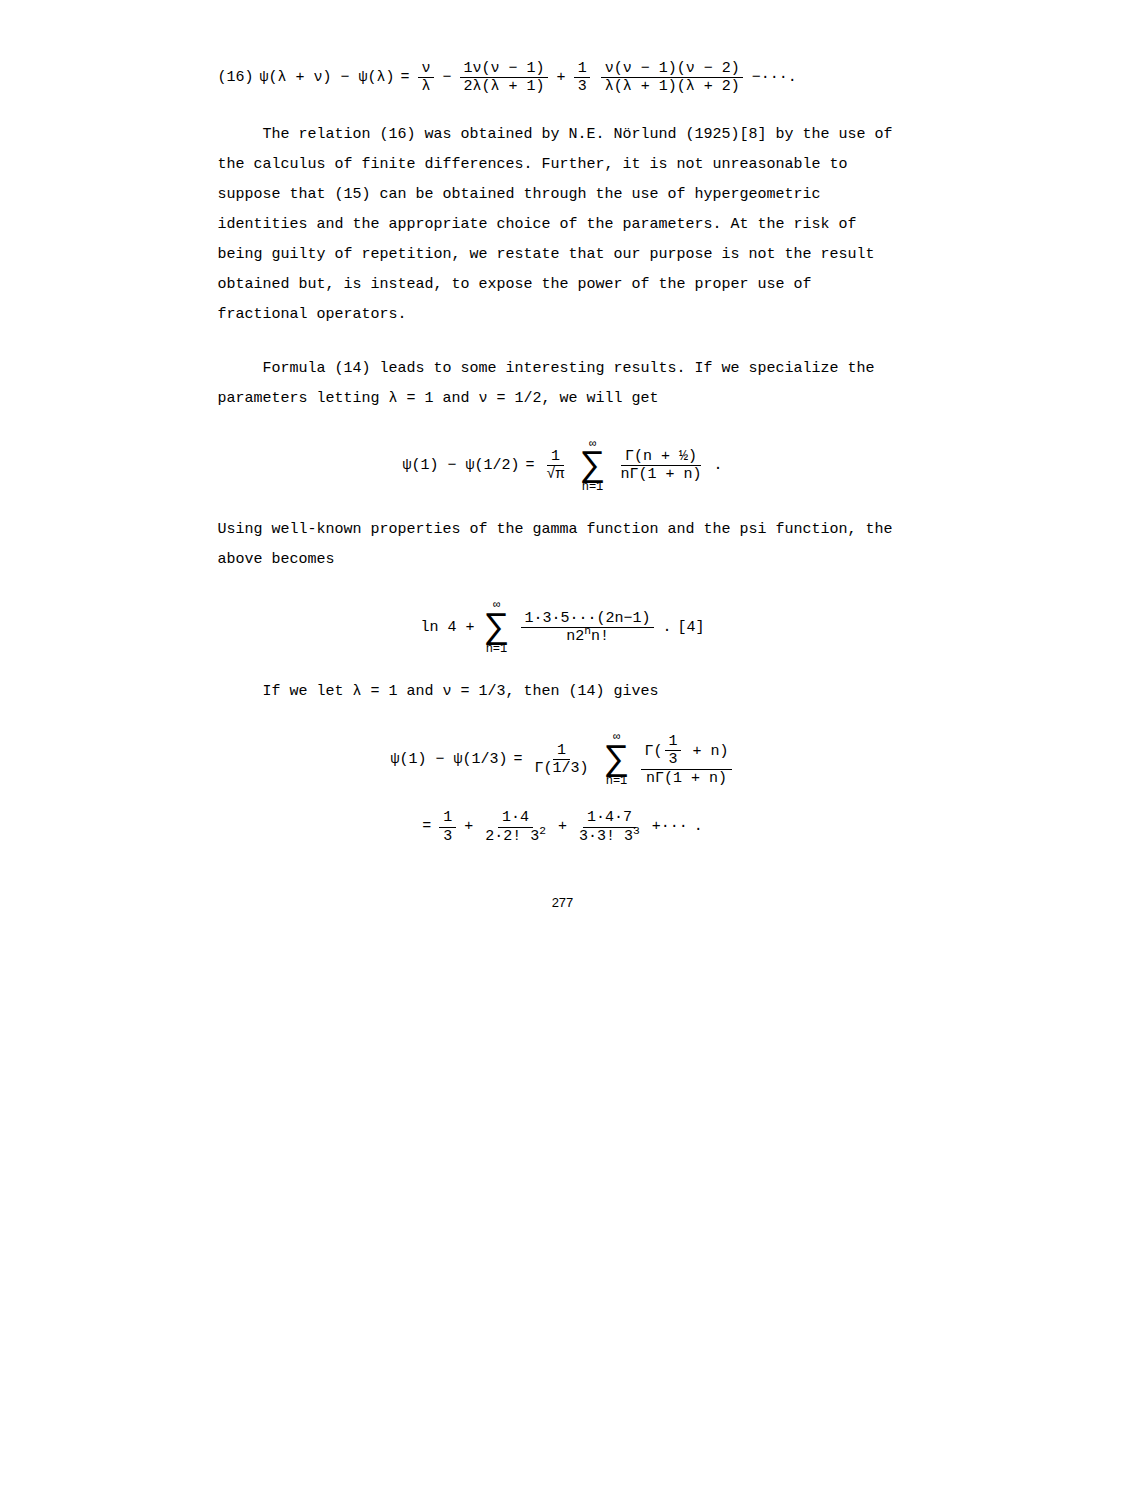(16) ψ(λ + ν) − ψ(λ) = νλ − 1ν(ν − 1) 2λ(λ + 1) + 13 ν(ν − 1)(ν − 2) λ(λ + 1)(λ + 2) −···.
The relation (16) was obtained by N.E. Nörlund (1925)[8] by the use of the calculus of finite differences. Further, it is not unreasonable to suppose that (15) can be obtained through the use of hypergeometric identities and the appropriate choice of the parameters. At the risk of being guilty of repetition, we restate that our purpose is not the result obtained but, is instead, to expose the power of the proper use of fractional operators.
Formula (14) leads to some interesting results. If we specialize the parameters letting λ = 1 and ν = 1/2, we will get
ψ(1) − ψ(1/2) = 1√π ∞ ∑ n=1 Γ(n + ½) nΓ(1 + n) .
Using well-known properties of the gamma function and the psi function, the above becomes
ln 4 + ∞ ∑ n=1 1·3·5···(2n−1) n2nn! . [4]
If we let λ = 1 and ν = 1/3, then (14) gives
ψ(1) − ψ(1/3) = 1 Γ(1/3) ∞ ∑ n=1 Γ(13 + n) nΓ(1 + n)
= 13 + 1·42·2! 32 + 1·4·73·3! 33 +··· .
277